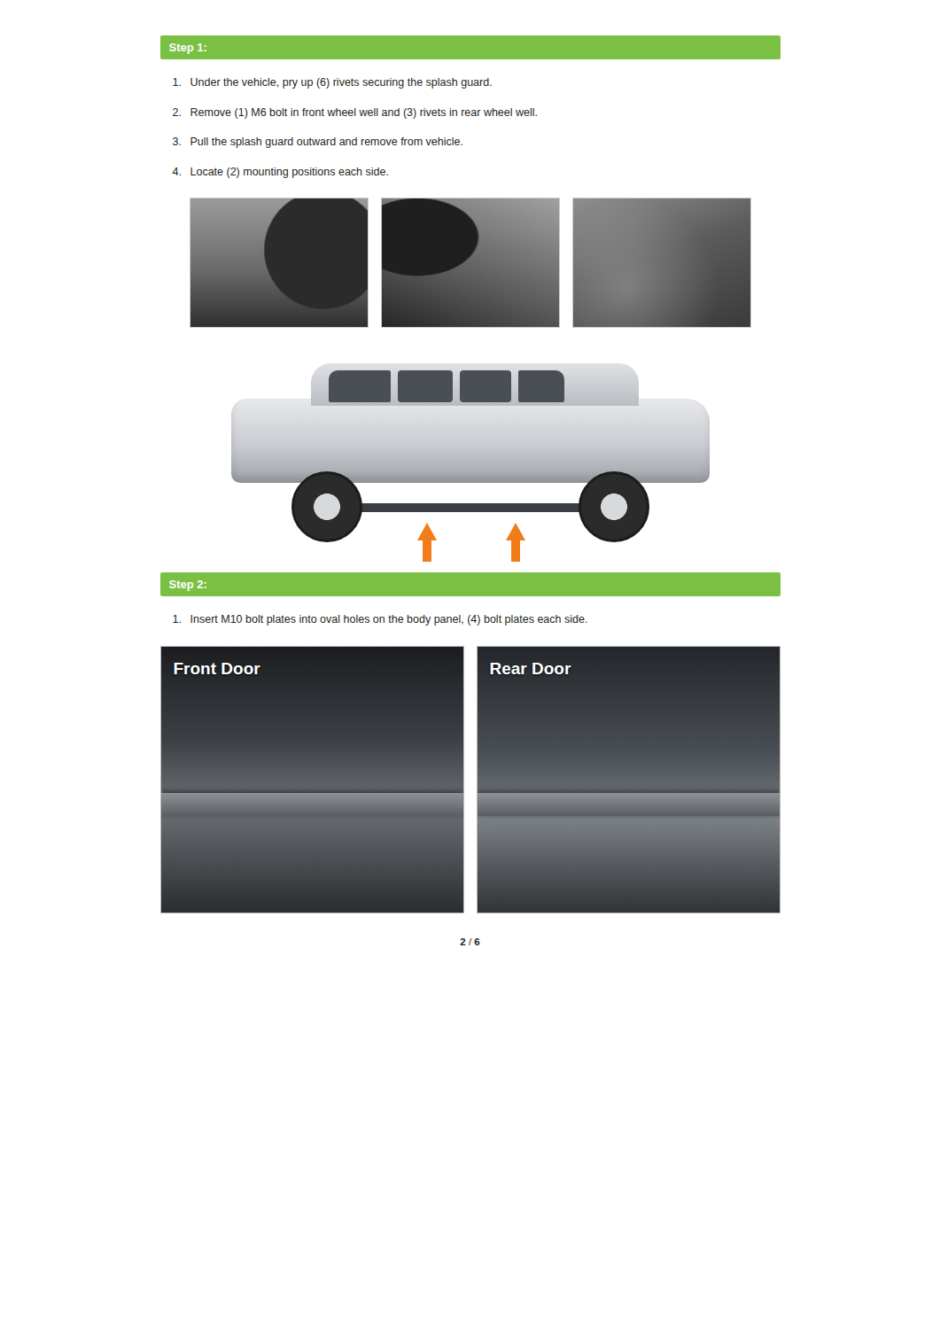Step 1:
Under the vehicle, pry up (6) rivets securing the splash guard.
Remove (1) M6 bolt in front wheel well and (3) rivets in rear wheel well.
Pull the splash guard outward and remove from vehicle.
Locate (2) mounting positions each side.
Step 2:
Insert M10 bolt plates into oval holes on the body panel, (4) bolt plates each side.
Front Door
Rear Door
2 / 6